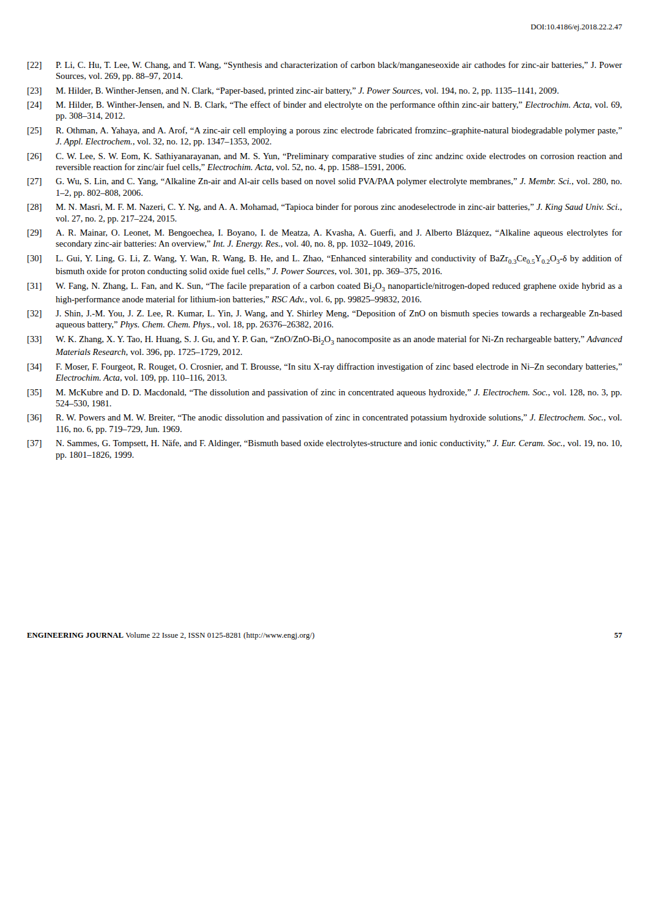DOI:10.4186/ej.2018.22.2.47
[22] P. Li, C. Hu, T. Lee, W. Chang, and T. Wang, “Synthesis and characterization of carbon black/manganeseoxide air cathodes for zinc-air batteries,” J. Power Sources, vol. 269, pp. 88–97, 2014.
[23] M. Hilder, B. Winther-Jensen, and N. Clark, “Paper-based, printed zinc-air battery,” J. Power Sources, vol. 194, no. 2, pp. 1135–1141, 2009.
[24] M. Hilder, B. Winther-Jensen, and N. B. Clark, “The effect of binder and electrolyte on the performance ofthin zinc-air battery,” Electrochim. Acta, vol. 69, pp. 308–314, 2012.
[25] R. Othman, A. Yahaya, and A. Arof, “A zinc-air cell employing a porous zinc electrode fabricated fromzinc–graphite-natural biodegradable polymer paste,” J. Appl. Electrochem., vol. 32, no. 12, pp. 1347–1353, 2002.
[26] C. W. Lee, S. W. Eom, K. Sathiyanarayanan, and M. S. Yun, “Preliminary comparative studies of zinc andzinc oxide electrodes on corrosion reaction and reversible reaction for zinc/air fuel cells,” Electrochim. Acta, vol. 52, no. 4, pp. 1588–1591, 2006.
[27] G. Wu, S. Lin, and C. Yang, “Alkaline Zn-air and Al-air cells based on novel solid PVA/PAA polymer electrolyte membranes,” J. Membr. Sci., vol. 280, no. 1–2, pp. 802–808, 2006.
[28] M. N. Masri, M. F. M. Nazeri, C. Y. Ng, and A. A. Mohamad, “Tapioca binder for porous zinc anodeselectrode in zinc-air batteries,” J. King Saud Univ. Sci., vol. 27, no. 2, pp. 217–224, 2015.
[29] A. R. Mainar, O. Leonet, M. Bengoechea, I. Boyano, I. de Meatza, A. Kvasha, A. Guerfi, and J. Alberto Blázquez, “Alkaline aqueous electrolytes for secondary zinc-air batteries: An overview,” Int. J. Energy. Res., vol. 40, no. 8, pp. 1032–1049, 2016.
[30] L. Gui, Y. Ling, G. Li, Z. Wang, Y. Wan, R. Wang, B. He, and L. Zhao, “Enhanced sinterability and conductivity of BaZr0.3Ce0.5Y0.2O3-δ by addition of bismuth oxide for proton conducting solid oxide fuel cells,” J. Power Sources, vol. 301, pp. 369–375, 2016.
[31] W. Fang, N. Zhang, L. Fan, and K. Sun, “The facile preparation of a carbon coated Bi2O3 nanoparticle/nitrogen-doped reduced graphene oxide hybrid as a high-performance anode material for lithium-ion batteries,” RSC Adv., vol. 6, pp. 99825–99832, 2016.
[32] J. Shin, J.-M. You, J. Z. Lee, R. Kumar, L. Yin, J. Wang, and Y. Shirley Meng, “Deposition of ZnO on bismuth species towards a rechargeable Zn-based aqueous battery,” Phys. Chem. Chem. Phys., vol. 18, pp. 26376–26382, 2016.
[33] W. K. Zhang, X. Y. Tao, H. Huang, S. J. Gu, and Y. P. Gan, “ZnO/ZnO-Bi2O3 nanocomposite as an anode material for Ni-Zn rechargeable battery,” Advanced Materials Research, vol. 396, pp. 1725–1729, 2012.
[34] F. Moser, F. Fourgeot, R. Rouget, O. Crosnier, and T. Brousse, “In situ X-ray diffraction investigation of zinc based electrode in Ni–Zn secondary batteries,” Electrochim. Acta, vol. 109, pp. 110–116, 2013.
[35] M. McKubre and D. D. Macdonald, “The dissolution and passivation of zinc in concentrated aqueous hydroxide,” J. Electrochem. Soc., vol. 128, no. 3, pp. 524–530, 1981.
[36] R. W. Powers and M. W. Breiter, “The anodic dissolution and passivation of zinc in concentrated potassium hydroxide solutions,” J. Electrochem. Soc., vol. 116, no. 6, pp. 719–729, Jun. 1969.
[37] N. Sammes, G. Tompsett, H. Näfe, and F. Aldinger, “Bismuth based oxide electrolytes-structure and ionic conductivity,” J. Eur. Ceram. Soc., vol. 19, no. 10, pp. 1801–1826, 1999.
ENGINEERING JOURNAL Volume 22 Issue 2, ISSN 0125-8281 (http://www.engj.org/) 57